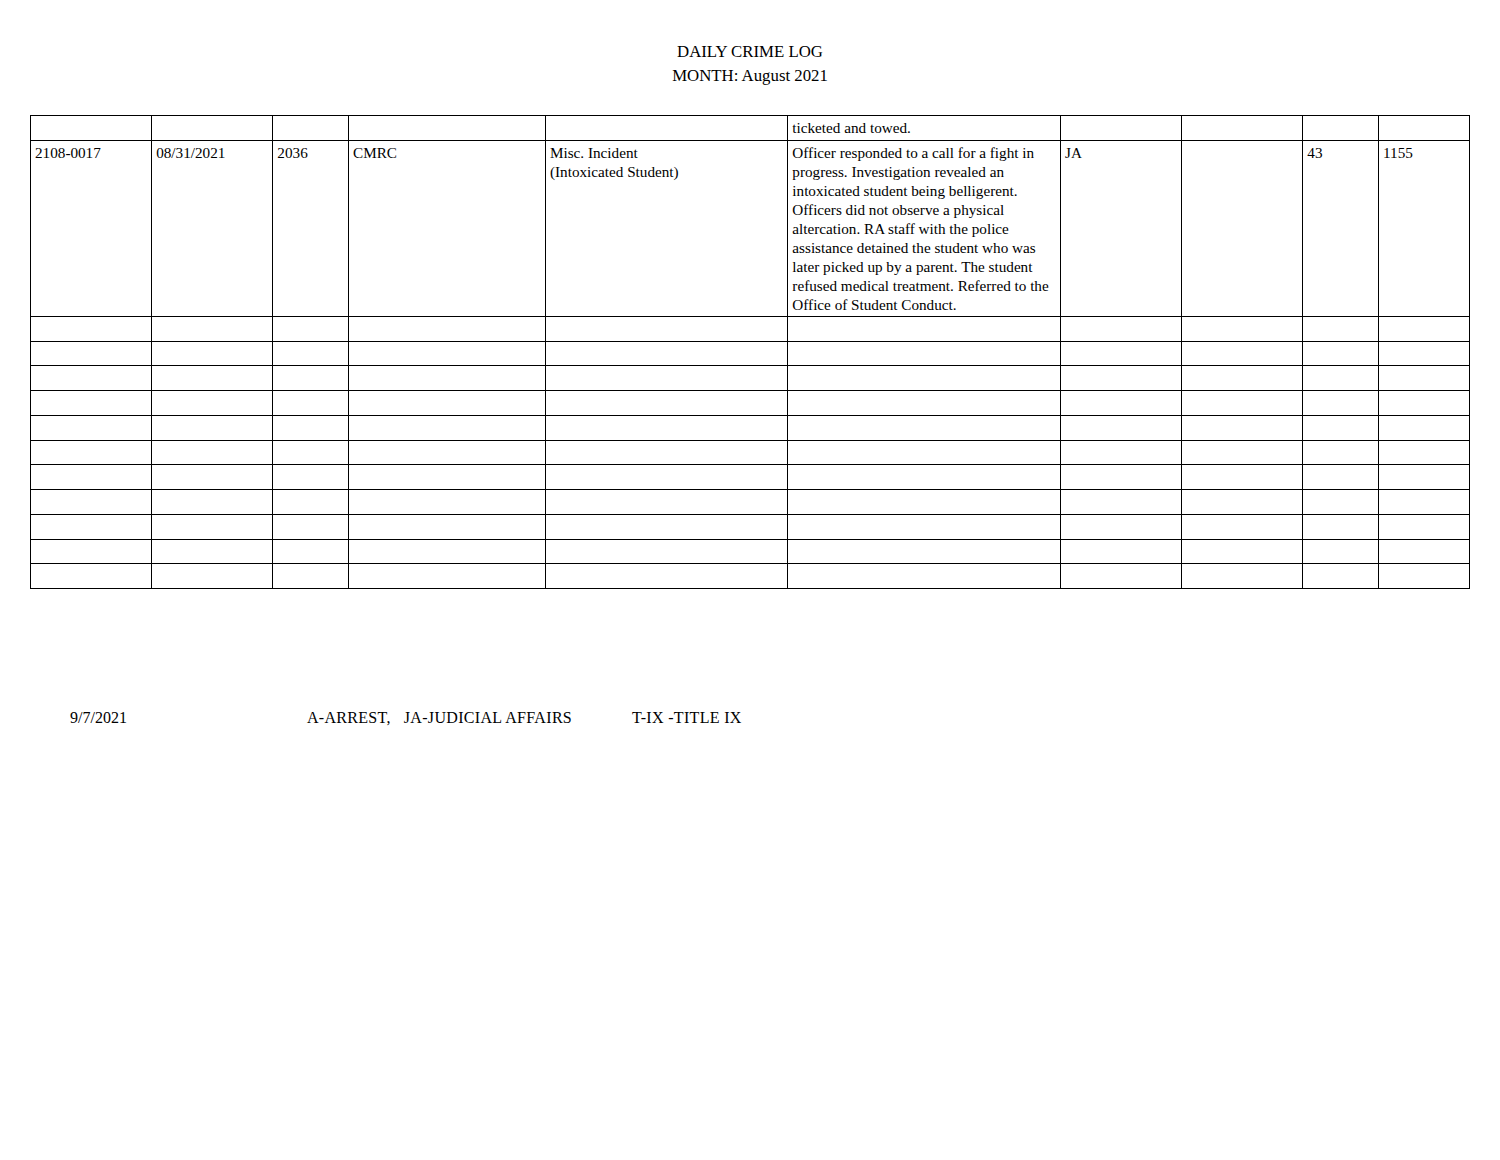DAILY CRIME LOG
MONTH: August 2021
| | | | | | ticketed and towed. | | | | |
| 2108-0017 | 08/31/2021 | 2036 | CMRC | Misc. Incident (Intoxicated Student) | Officer responded to a call for a fight in progress. Investigation revealed an intoxicated student being belligerent. Officers did not observe a physical altercation. RA staff with the police assistance detained the student who was later picked up by a parent. The student refused medical treatment. Referred to the Office of Student Conduct. | JA | | 43 | 1155 |
9/7/2021 A-ARREST, JA-JUDICIAL AFFAIRS T-IX -TITLE IX